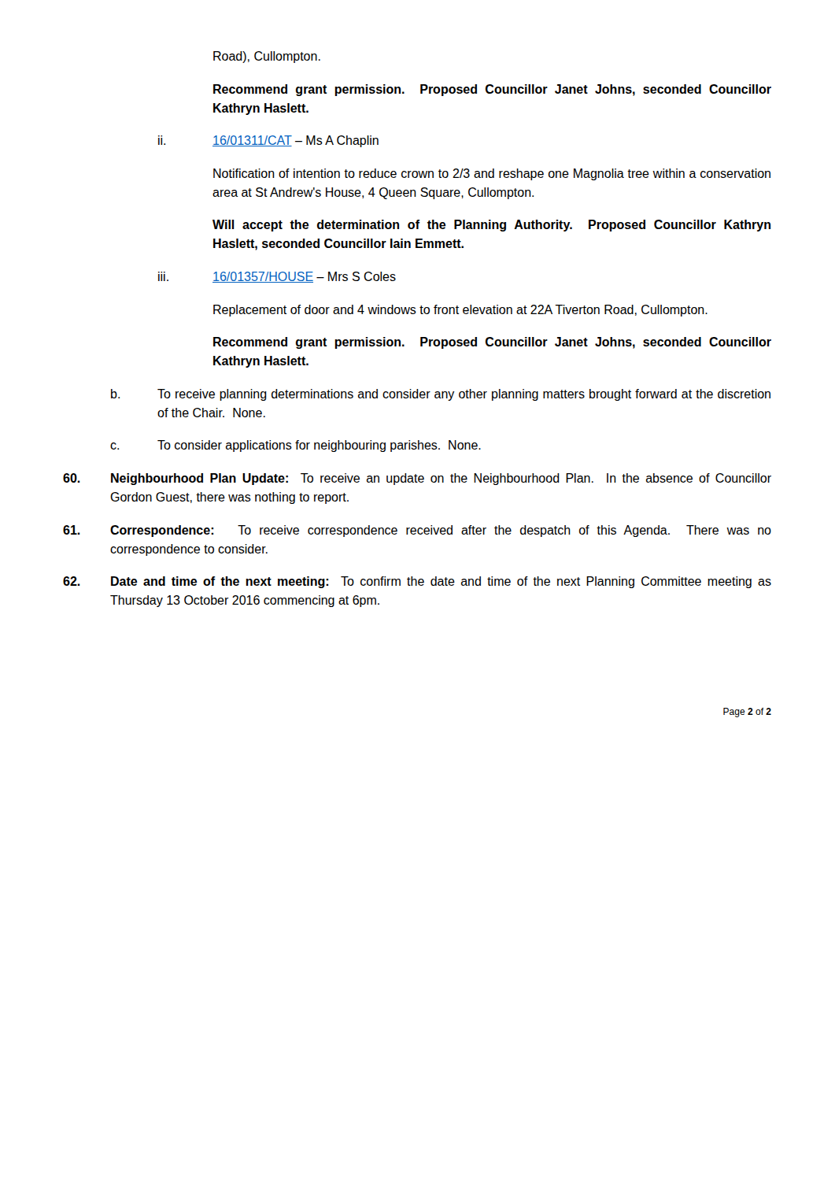Road), Cullompton.
Recommend grant permission. Proposed Councillor Janet Johns, seconded Councillor Kathryn Haslett.
ii.
16/01311/CAT – Ms A Chaplin
Notification of intention to reduce crown to 2/3 and reshape one Magnolia tree within a conservation area at St Andrew's House, 4 Queen Square, Cullompton.
Will accept the determination of the Planning Authority. Proposed Councillor Kathryn Haslett, seconded Councillor Iain Emmett.
iii.
16/01357/HOUSE – Mrs S Coles
Replacement of door and 4 windows to front elevation at 22A Tiverton Road, Cullompton.
Recommend grant permission. Proposed Councillor Janet Johns, seconded Councillor Kathryn Haslett.
b.
To receive planning determinations and consider any other planning matters brought forward at the discretion of the Chair. None.
c.
To consider applications for neighbouring parishes. None.
60.
Neighbourhood Plan Update: To receive an update on the Neighbourhood Plan. In the absence of Councillor Gordon Guest, there was nothing to report.
61.
Correspondence: To receive correspondence received after the despatch of this Agenda. There was no correspondence to consider.
62.
Date and time of the next meeting: To confirm the date and time of the next Planning Committee meeting as Thursday 13 October 2016 commencing at 6pm.
Page 2 of 2